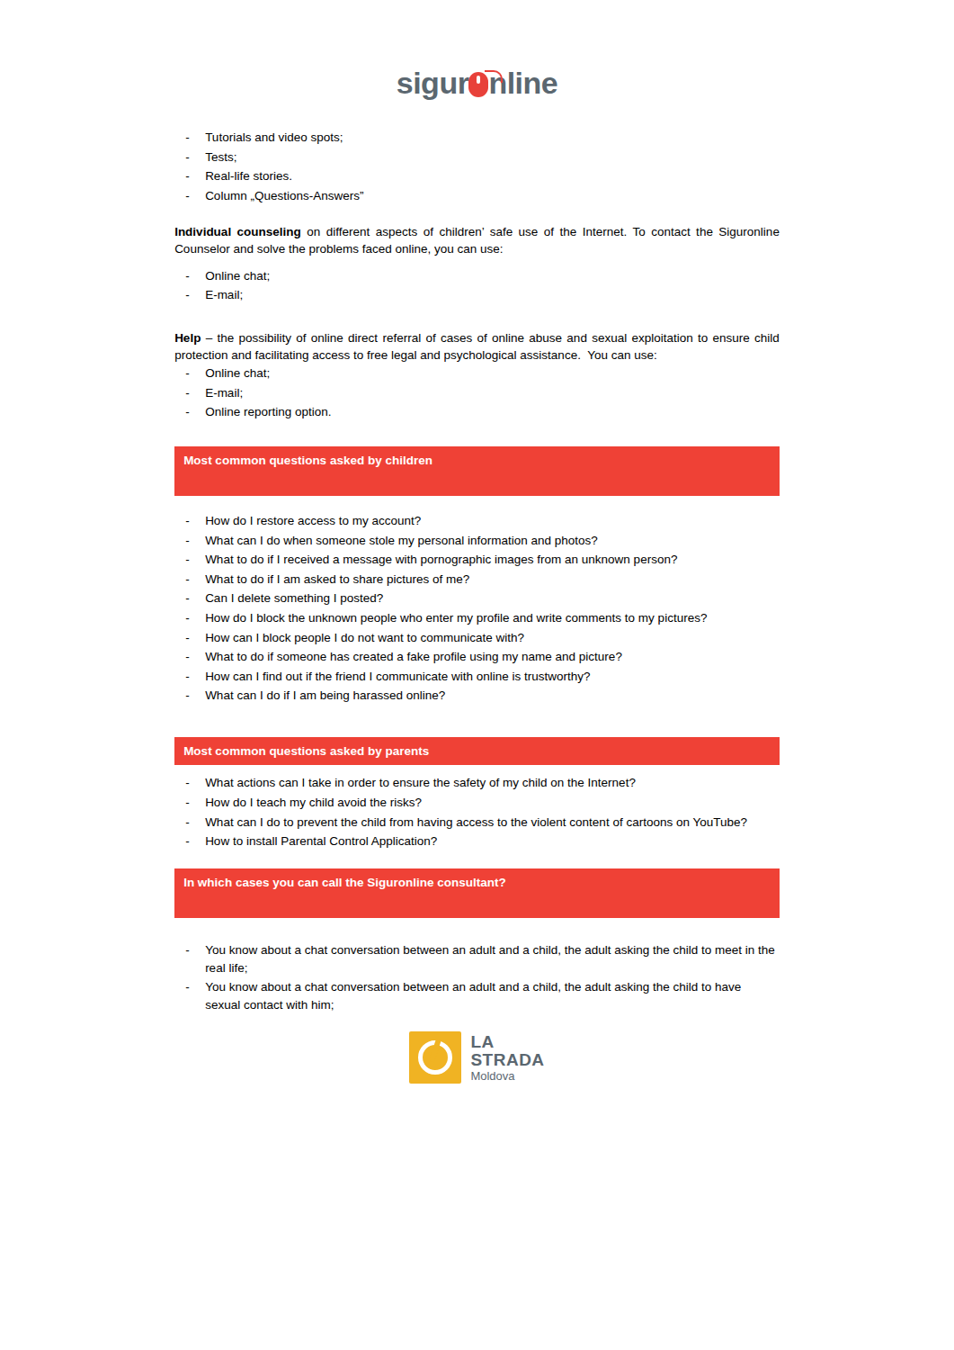sigur nline
Tutorials and video spots;
Tests;
Real-life stories.
Column „Questions-Answers”
Individual counseling on different aspects of children’ safe use of the Internet. To contact the Siguronline Counselor and solve the problems faced online, you can use:
Online chat;
E-mail;
Help – the possibility of online direct referral of cases of online abuse and sexual exploitation to ensure child protection and facilitating access to free legal and psychological assistance. You can use:
Online chat;
E-mail;
Online reporting option.
Most common questions asked by children
How do I restore access to my account?
What can I do when someone stole my personal information and photos?
What to do if I received a message with pornographic images from an unknown person?
What to do if I am asked to share pictures of me?
Can I delete something I posted?
How do I block the unknown people who enter my profile and write comments to my pictures?
How can I block people I do not want to communicate with?
What to do if someone has created a fake profile using my name and picture?
How can I find out if the friend I communicate with online is trustworthy?
What can I do if I am being harassed online?
Most common questions asked by parents
What actions can I take in order to ensure the safety of my child on the Internet?
How do I teach my child avoid the risks?
What can I do to prevent the child from having access to the violent content of cartoons on YouTube?
How to install Parental Control Application?
In which cases you can call the Siguronline consultant?
You know about a chat conversation between an adult and a child, the adult asking the child to meet in the real life;
You know about a chat conversation between an adult and a child, the adult asking the child to have sexual contact with him;
LA STRADA Moldova